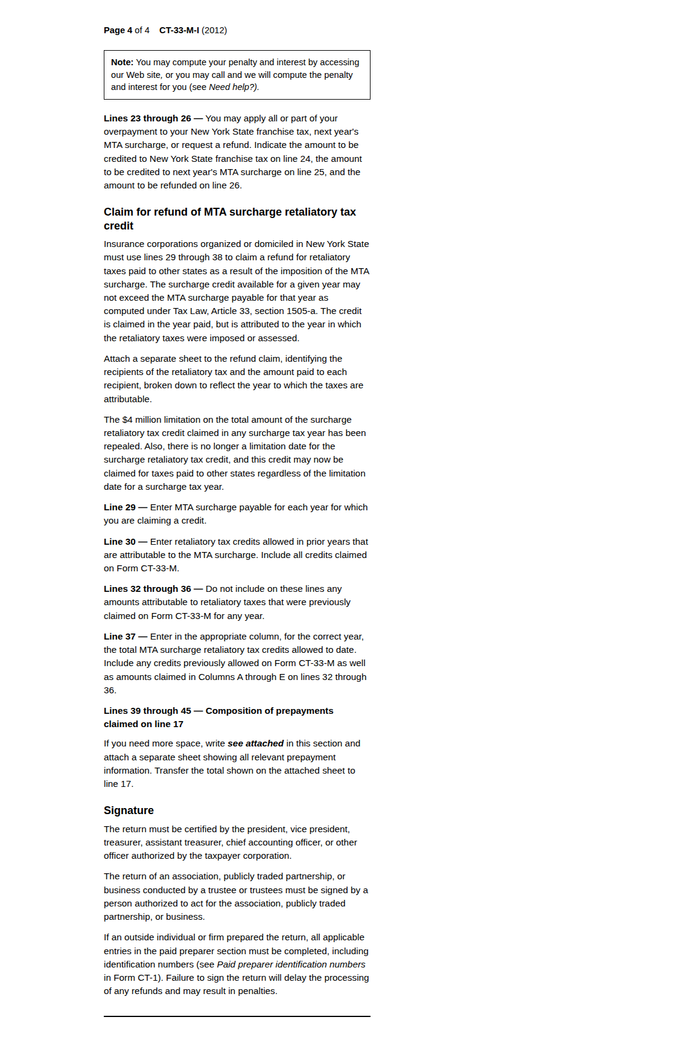Page 4 of 4 CT-33-M-I (2012)
Note: You may compute your penalty and interest by accessing our Web site, or you may call and we will compute the penalty and interest for you (see Need help?).
Lines 23 through 26 — You may apply all or part of your overpayment to your New York State franchise tax, next year's MTA surcharge, or request a refund. Indicate the amount to be credited to New York State franchise tax on line 24, the amount to be credited to next year's MTA surcharge on line 25, and the amount to be refunded on line 26.
Claim for refund of MTA surcharge retaliatory tax credit
Insurance corporations organized or domiciled in New York State must use lines 29 through 38 to claim a refund for retaliatory taxes paid to other states as a result of the imposition of the MTA surcharge. The surcharge credit available for a given year may not exceed the MTA surcharge payable for that year as computed under Tax Law, Article 33, section 1505-a. The credit is claimed in the year paid, but is attributed to the year in which the retaliatory taxes were imposed or assessed.
Attach a separate sheet to the refund claim, identifying the recipients of the retaliatory tax and the amount paid to each recipient, broken down to reflect the year to which the taxes are attributable.
The $4 million limitation on the total amount of the surcharge retaliatory tax credit claimed in any surcharge tax year has been repealed. Also, there is no longer a limitation date for the surcharge retaliatory tax credit, and this credit may now be claimed for taxes paid to other states regardless of the limitation date for a surcharge tax year.
Line 29 — Enter MTA surcharge payable for each year for which you are claiming a credit.
Line 30 — Enter retaliatory tax credits allowed in prior years that are attributable to the MTA surcharge. Include all credits claimed on Form CT-33-M.
Lines 32 through 36 — Do not include on these lines any amounts attributable to retaliatory taxes that were previously claimed on Form CT-33-M for any year.
Line 37 — Enter in the appropriate column, for the correct year, the total MTA surcharge retaliatory tax credits allowed to date. Include any credits previously allowed on Form CT-33-M as well as amounts claimed in Columns A through E on lines 32 through 36.
Lines 39 through 45 — Composition of prepayments claimed on line 17
If you need more space, write see attached in this section and attach a separate sheet showing all relevant prepayment information. Transfer the total shown on the attached sheet to line 17.
Signature
The return must be certified by the president, vice president, treasurer, assistant treasurer, chief accounting officer, or other officer authorized by the taxpayer corporation.
The return of an association, publicly traded partnership, or business conducted by a trustee or trustees must be signed by a person authorized to act for the association, publicly traded partnership, or business.
If an outside individual or firm prepared the return, all applicable entries in the paid preparer section must be completed, including identification numbers (see Paid preparer identification numbers in Form CT-1). Failure to sign the return will delay the processing of any refunds and may result in penalties.